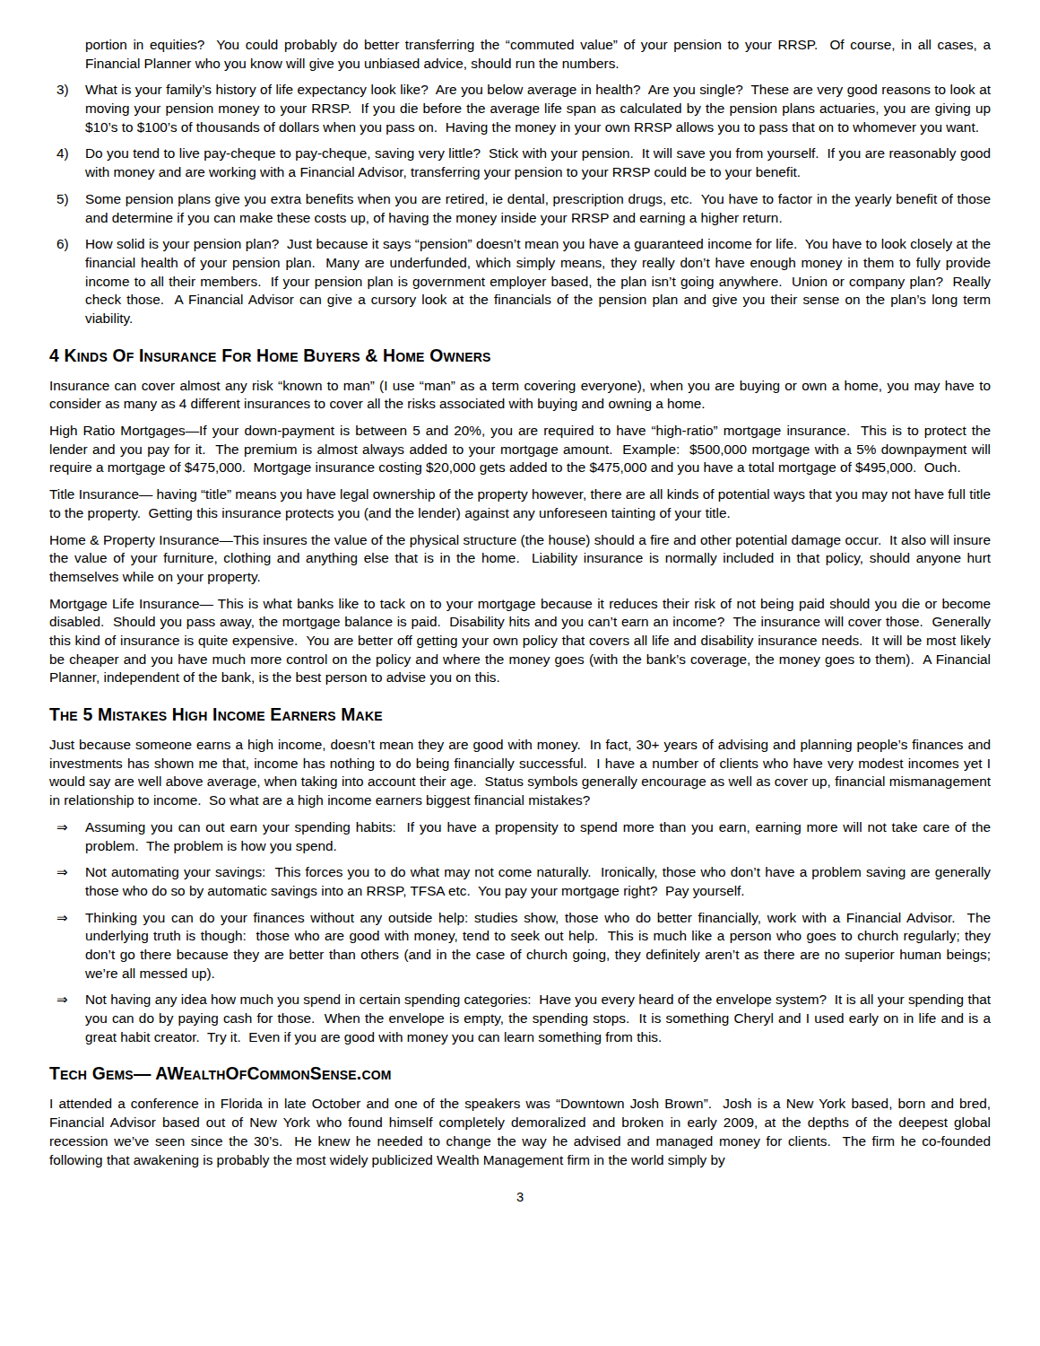portion in equities? You could probably do better transferring the “commuted value” of your pension to your RRSP. Of course, in all cases, a Financial Planner who you know will give you unbiased advice, should run the numbers.
What is your family’s history of life expectancy look like? Are you below average in health? Are you single? These are very good reasons to look at moving your pension money to your RRSP. If you die before the average life span as calculated by the pension plans actuaries, you are giving up $10’s to $100’s of thousands of dollars when you pass on. Having the money in your own RRSP allows you to pass that on to whomever you want.
Do you tend to live pay-cheque to pay-cheque, saving very little? Stick with your pension. It will save you from yourself. If you are reasonably good with money and are working with a Financial Advisor, transferring your pension to your RRSP could be to your benefit.
Some pension plans give you extra benefits when you are retired, ie dental, prescription drugs, etc. You have to factor in the yearly benefit of those and determine if you can make these costs up, of having the money inside your RRSP and earning a higher return.
How solid is your pension plan? Just because it says “pension” doesn’t mean you have a guaranteed income for life. You have to look closely at the financial health of your pension plan. Many are underfunded, which simply means, they really don’t have enough money in them to fully provide income to all their members. If your pension plan is government employer based, the plan isn’t going anywhere. Union or company plan? Really check those. A Financial Advisor can give a cursory look at the financials of the pension plan and give you their sense on the plan’s long term viability.
4 Kinds Of Insurance For Home Buyers & Home Owners
Insurance can cover almost any risk “known to man” (I use “man” as a term covering everyone), when you are buying or own a home, you may have to consider as many as 4 different insurances to cover all the risks associated with buying and owning a home.
High Ratio Mortgages—If your down-payment is between 5 and 20%, you are required to have “high-ratio” mortgage insurance. This is to protect the lender and you pay for it. The premium is almost always added to your mortgage amount. Example: $500,000 mortgage with a 5% downpayment will require a mortgage of $475,000. Mortgage insurance costing $20,000 gets added to the $475,000 and you have a total mortgage of $495,000. Ouch.
Title Insurance— having “title” means you have legal ownership of the property however, there are all kinds of potential ways that you may not have full title to the property. Getting this insurance protects you (and the lender) against any unforeseen tainting of your title.
Home & Property Insurance—This insures the value of the physical structure (the house) should a fire and other potential damage occur. It also will insure the value of your furniture, clothing and anything else that is in the home. Liability insurance is normally included in that policy, should anyone hurt themselves while on your property.
Mortgage Life Insurance— This is what banks like to tack on to your mortgage because it reduces their risk of not being paid should you die or become disabled. Should you pass away, the mortgage balance is paid. Disability hits and you can’t earn an income? The insurance will cover those. Generally this kind of insurance is quite expensive. You are better off getting your own policy that covers all life and disability insurance needs. It will be most likely be cheaper and you have much more control on the policy and where the money goes (with the bank’s coverage, the money goes to them). A Financial Planner, independent of the bank, is the best person to advise you on this.
The 5 Mistakes High Income Earners Make
Just because someone earns a high income, doesn’t mean they are good with money. In fact, 30+ years of advising and planning people’s finances and investments has shown me that, income has nothing to do being financially successful. I have a number of clients who have very modest incomes yet I would say are well above average, when taking into account their age. Status symbols generally encourage as well as cover up, financial mismanagement in relationship to income. So what are a high income earners biggest financial mistakes?
Assuming you can out earn your spending habits: If you have a propensity to spend more than you earn, earning more will not take care of the problem. The problem is how you spend.
Not automating your savings: This forces you to do what may not come naturally. Ironically, those who don’t have a problem saving are generally those who do so by automatic savings into an RRSP, TFSA etc. You pay your mortgage right? Pay yourself.
Thinking you can do your finances without any outside help: studies show, those who do better financially, work with a Financial Advisor. The underlying truth is though: those who are good with money, tend to seek out help. This is much like a person who goes to church regularly; they don’t go there because they are better than others (and in the case of church going, they definitely aren’t as there are no superior human beings; we’re all messed up).
Not having any idea how much you spend in certain spending categories: Have you every heard of the envelope system? It is all your spending that you can do by paying cash for those. When the envelope is empty, the spending stops. It is something Cheryl and I used early on in life and is a great habit creator. Try it. Even if you are good with money you can learn something from this.
Tech Gems— AWealthOfCommonSense.com
I attended a conference in Florida in late October and one of the speakers was “Downtown Josh Brown”. Josh is a New York based, born and bred, Financial Advisor based out of New York who found himself completely demoralized and broken in early 2009, at the depths of the deepest global recession we’ve seen since the 30’s. He knew he needed to change the way he advised and managed money for clients. The firm he co-founded following that awakening is probably the most widely publicized Wealth Management firm in the world simply by
3